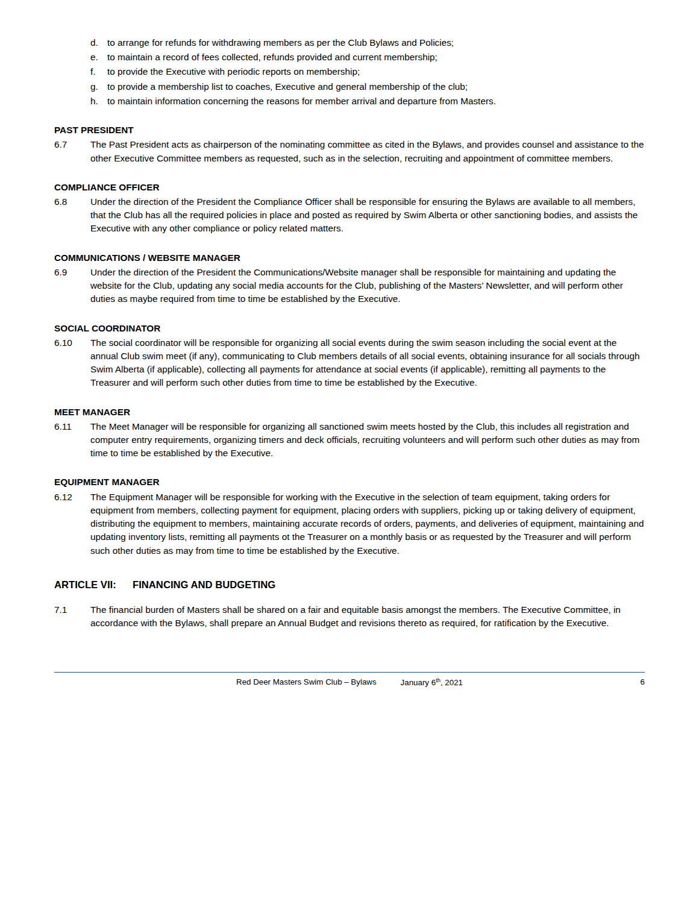d. to arrange for refunds for withdrawing members as per the Club Bylaws and Policies;
e. to maintain a record of fees collected, refunds provided and current membership;
f. to provide the Executive with periodic reports on membership;
g. to provide a membership list to coaches, Executive and general membership of the club;
h. to maintain information concerning the reasons for member arrival and departure from Masters.
Past President
6.7 The Past President acts as chairperson of the nominating committee as cited in the Bylaws, and provides counsel and assistance to the other Executive Committee members as requested, such as in the selection, recruiting and appointment of committee members.
Compliance Officer
6.8 Under the direction of the President the Compliance Officer shall be responsible for ensuring the Bylaws are available to all members, that the Club has all the required policies in place and posted as required by Swim Alberta or other sanctioning bodies, and assists the Executive with any other compliance or policy related matters.
Communications / Website Manager
6.9 Under the direction of the President the Communications/Website manager shall be responsible for maintaining and updating the website for the Club, updating any social media accounts for the Club, publishing of the Masters’ Newsletter, and will perform other duties as maybe required from time to time be established by the Executive.
Social Coordinator
6.10 The social coordinator will be responsible for organizing all social events during the swim season including the social event at the annual Club swim meet (if any), communicating to Club members details of all social events, obtaining insurance for all socials through Swim Alberta (if applicable), collecting all payments for attendance at social events (if applicable), remitting all payments to the Treasurer and will perform such other duties from time to time be established by the Executive.
Meet Manager
6.11 The Meet Manager will be responsible for organizing all sanctioned swim meets hosted by the Club, this includes all registration and computer entry requirements, organizing timers and deck officials, recruiting volunteers and will perform such other duties as may from time to time be established by the Executive.
Equipment Manager
6.12 The Equipment Manager will be responsible for working with the Executive in the selection of team equipment, taking orders for equipment from members, collecting payment for equipment, placing orders with suppliers, picking up or taking delivery of equipment, distributing the equipment to members, maintaining accurate records of orders, payments, and deliveries of equipment, maintaining and updating inventory lists, remitting all payments ot the Treasurer on a monthly basis or as requested by the Treasurer and will perform such other duties as may from time to time be established by the Executive.
ARTICLE VII: FINANCING AND BUDGETING
7.1 The financial burden of Masters shall be shared on a fair and equitable basis amongst the members. The Executive Committee, in accordance with the Bylaws, shall prepare an Annual Budget and revisions thereto as required, for ratification by the Executive.
Red Deer Masters Swim Club – BylawsJanuary 6th, 2021 6